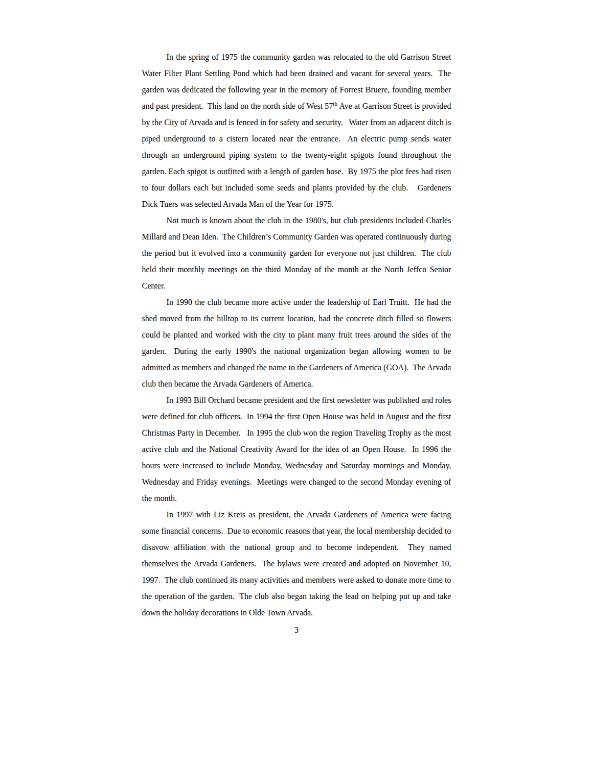In the spring of 1975 the community garden was relocated to the old Garrison Street Water Filter Plant Settling Pond which had been drained and vacant for several years. The garden was dedicated the following year in the memory of Forrest Bruere, founding member and past president. This land on the north side of West 57th Ave at Garrison Street is provided by the City of Arvada and is fenced in for safety and security. Water from an adjacent ditch is piped underground to a cistern located near the entrance. An electric pump sends water through an underground piping system to the twenty-eight spigots found throughout the garden. Each spigot is outfitted with a length of garden hose. By 1975 the plot fees had risen to four dollars each but included some seeds and plants provided by the club. Gardeners Dick Tuers was selected Arvada Man of the Year for 1975.
Not much is known about the club in the 1980's, but club presidents included Charles Millard and Dean Iden. The Children’s Community Garden was operated continuously during the period but it evolved into a community garden for everyone not just children. The club held their monthly meetings on the third Monday of the month at the North Jeffco Senior Center.
In 1990 the club became more active under the leadership of Earl Truitt. He had the shed moved from the hilltop to its current location, had the concrete ditch filled so flowers could be planted and worked with the city to plant many fruit trees around the sides of the garden. During the early 1990's the national organization began allowing women to be admitted as members and changed the name to the Gardeners of America (GOA). The Arvada club then became the Arvada Gardeners of America.
In 1993 Bill Orchard became president and the first newsletter was published and roles were defined for club officers. In 1994 the first Open House was held in August and the first Christmas Party in December. In 1995 the club won the region Traveling Trophy as the most active club and the National Creativity Award for the idea of an Open House. In 1996 the hours were increased to include Monday, Wednesday and Saturday mornings and Monday, Wednesday and Friday evenings. Meetings were changed to the second Monday evening of the month.
In 1997 with Liz Kreis as president, the Arvada Gardeners of America were facing some financial concerns. Due to economic reasons that year, the local membership decided to disavow affiliation with the national group and to become independent. They named themselves the Arvada Gardeners. The bylaws were created and adopted on November 10, 1997. The club continued its many activities and members were asked to donate more time to the operation of the garden. The club also began taking the lead on helping put up and take down the holiday decorations in Olde Town Arvada.
3